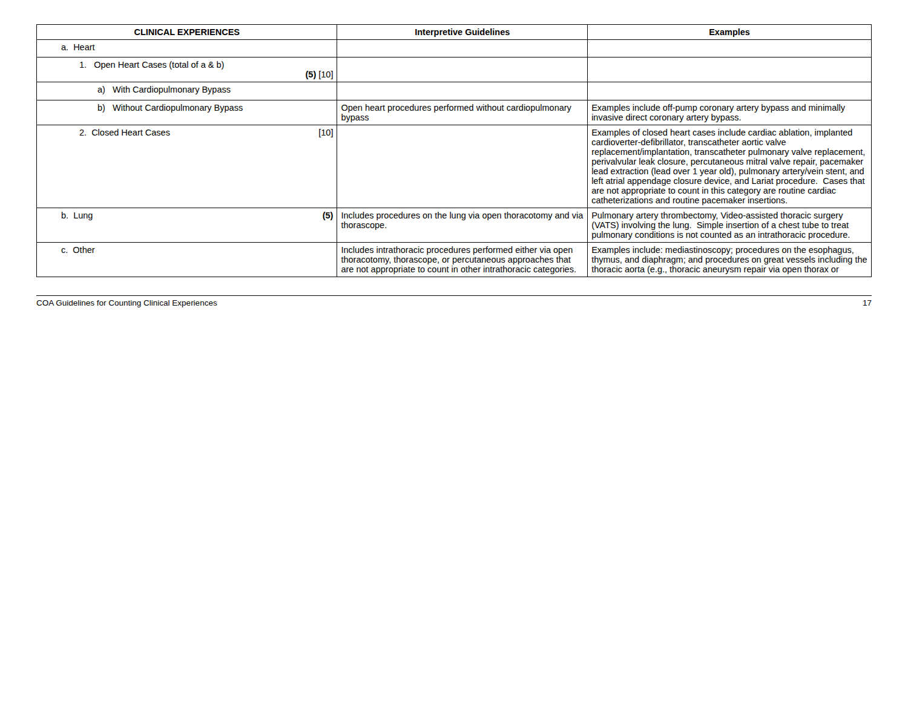| CLINICAL EXPERIENCES | Interpretive Guidelines | Examples |
| --- | --- | --- |
| a. Heart | | |
| 1. Open Heart Cases (total of a & b) (5) [10] | | |
| a) With Cardiopulmonary Bypass | | |
| b) Without Cardiopulmonary Bypass | Open heart procedures performed without cardiopulmonary bypass | Examples include off-pump coronary artery bypass and minimally invasive direct coronary artery bypass. |
| 2. Closed Heart Cases [10] | | Examples of closed heart cases include cardiac ablation, implanted cardioverter-defibrillator, transcatheter aortic valve replacement/implantation, transcatheter pulmonary valve replacement, perivalvular leak closure, percutaneous mitral valve repair, pacemaker lead extraction (lead over 1 year old), pulmonary artery/vein stent, and left atrial appendage closure device, and Lariat procedure. Cases that are not appropriate to count in this category are routine cardiac catheterizations and routine pacemaker insertions. |
| b. Lung (5) | Includes procedures on the lung via open thoracotomy and via thorascope. | Pulmonary artery thrombectomy, Video-assisted thoracic surgery (VATS) involving the lung. Simple insertion of a chest tube to treat pulmonary conditions is not counted as an intrathoracic procedure. |
| c. Other | Includes intrathoracic procedures performed either via open thoracotomy, thorascope, or percutaneous approaches that are not appropriate to count in other intrathoracic categories. | Examples include: mediastinoscopy; procedures on the esophagus, thymus, and diaphragm; and procedures on great vessels including the thoracic aorta (e.g., thoracic aneurysm repair via open thorax or |
COA Guidelines for Counting Clinical Experiences 17